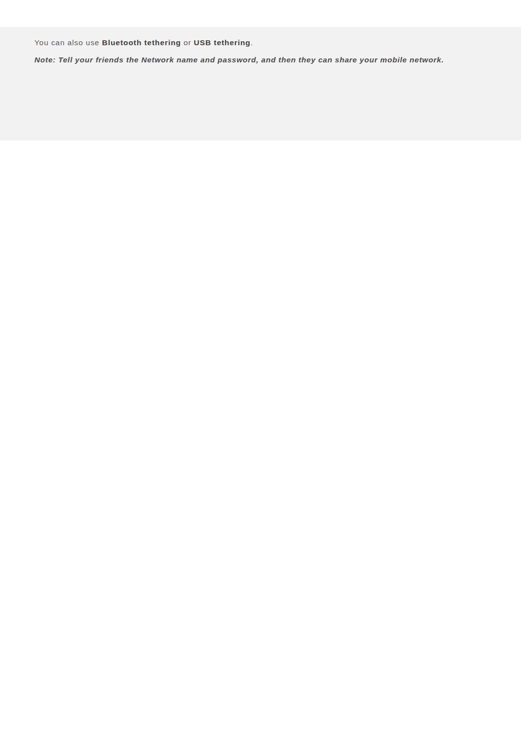You can also use Bluetooth tethering or USB tethering.
Note: Tell your friends the Network name and password, and then they can share your mobile network.